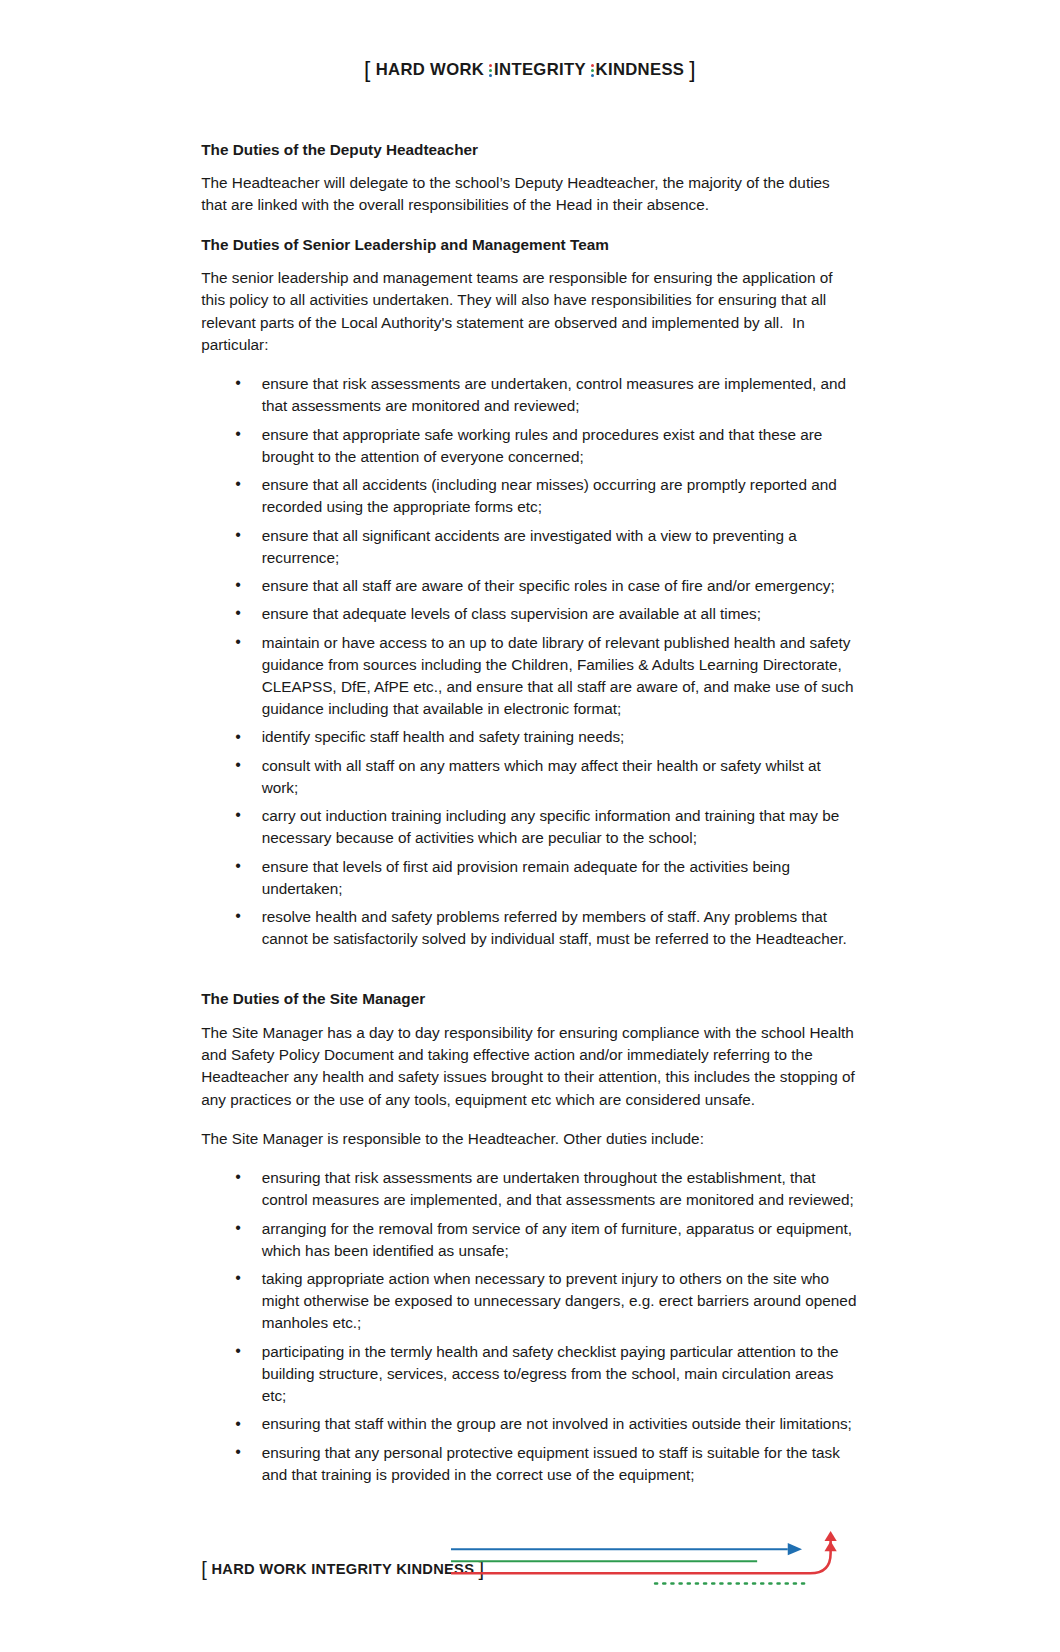[ HARD WORK INTEGRITY KINDNESS ]
The Duties of the Deputy Headteacher
The Headteacher will delegate to the school’s Deputy Headteacher, the majority of the duties that are linked with the overall responsibilities of the Head in their absence.
The Duties of Senior Leadership and Management Team
The senior leadership and management teams are responsible for ensuring the application of this policy to all activities undertaken. They will also have responsibilities for ensuring that all relevant parts of the Local Authority's statement are observed and implemented by all. In particular:
ensure that risk assessments are undertaken, control measures are implemented, and that assessments are monitored and reviewed;
ensure that appropriate safe working rules and procedures exist and that these are brought to the attention of everyone concerned;
ensure that all accidents (including near misses) occurring are promptly reported and recorded using the appropriate forms etc;
ensure that all significant accidents are investigated with a view to preventing a recurrence;
ensure that all staff are aware of their specific roles in case of fire and/or emergency;
ensure that adequate levels of class supervision are available at all times;
maintain or have access to an up to date library of relevant published health and safety guidance from sources including the Children, Families & Adults Learning Directorate, CLEAPSS, DfE, AfPE etc., and ensure that all staff are aware of, and make use of such guidance including that available in electronic format;
identify specific staff health and safety training needs;
consult with all staff on any matters which may affect their health or safety whilst at work;
carry out induction training including any specific information and training that may be necessary because of activities which are peculiar to the school;
ensure that levels of first aid provision remain adequate for the activities being undertaken;
resolve health and safety problems referred by members of staff. Any problems that cannot be satisfactorily solved by individual staff, must be referred to the Headteacher.
The Duties of the Site Manager
The Site Manager has a day to day responsibility for ensuring compliance with the school Health and Safety Policy Document and taking effective action and/or immediately referring to the Headteacher any health and safety issues brought to their attention, this includes the stopping of any practices or the use of any tools, equipment etc which are considered unsafe.
The Site Manager is responsible to the Headteacher. Other duties include:
ensuring that risk assessments are undertaken throughout the establishment, that control measures are implemented, and that assessments are monitored and reviewed;
arranging for the removal from service of any item of furniture, apparatus or equipment, which has been identified as unsafe;
taking appropriate action when necessary to prevent injury to others on the site who might otherwise be exposed to unnecessary dangers, e.g. erect barriers around opened manholes etc.;
participating in the termly health and safety checklist paying particular attention to the building structure, services, access to/egress from the school, main circulation areas etc;
ensuring that staff within the group are not involved in activities outside their limitations;
ensuring that any personal protective equipment issued to staff is suitable for the task and that training is provided in the correct use of the equipment;
[ HARD WORK INTEGRITY KINDNESS ]